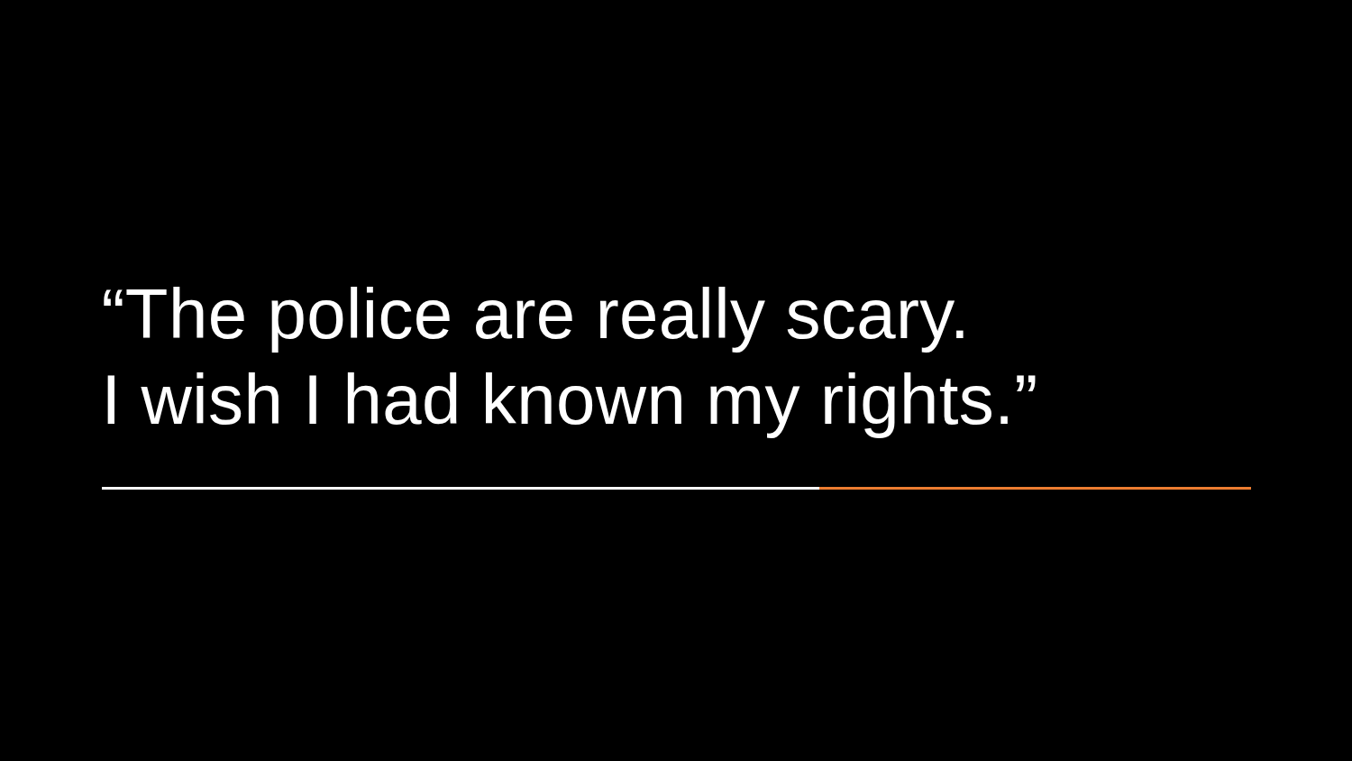“The police are really scary.
I wish I had known my rights.”